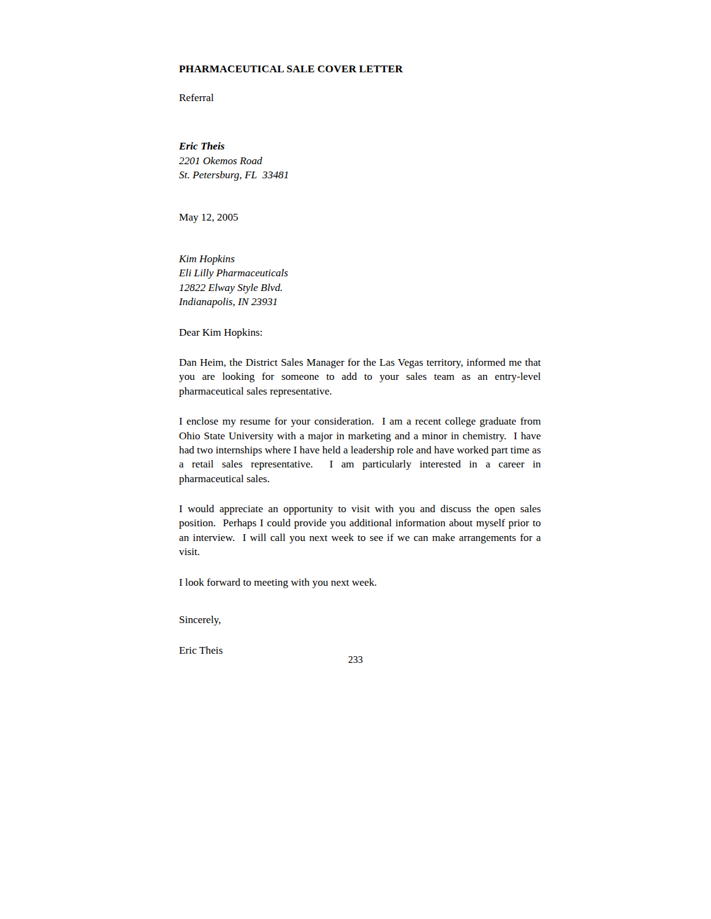PHARMACEUTICAL SALE COVER LETTER
Referral
Eric Theis
2201 Okemos Road
St. Petersburg, FL 33481
May 12, 2005
Kim Hopkins
Eli Lilly Pharmaceuticals
12822 Elway Style Blvd.
Indianapolis, IN 23931
Dear Kim Hopkins:
Dan Heim, the District Sales Manager for the Las Vegas territory, informed me that you are looking for someone to add to your sales team as an entry-level pharmaceutical sales representative.
I enclose my resume for your consideration. I am a recent college graduate from Ohio State University with a major in marketing and a minor in chemistry. I have had two internships where I have held a leadership role and have worked part time as a retail sales representative. I am particularly interested in a career in pharmaceutical sales.
I would appreciate an opportunity to visit with you and discuss the open sales position. Perhaps I could provide you additional information about myself prior to an interview. I will call you next week to see if we can make arrangements for a visit.
I look forward to meeting with you next week.
Sincerely,
Eric Theis
233